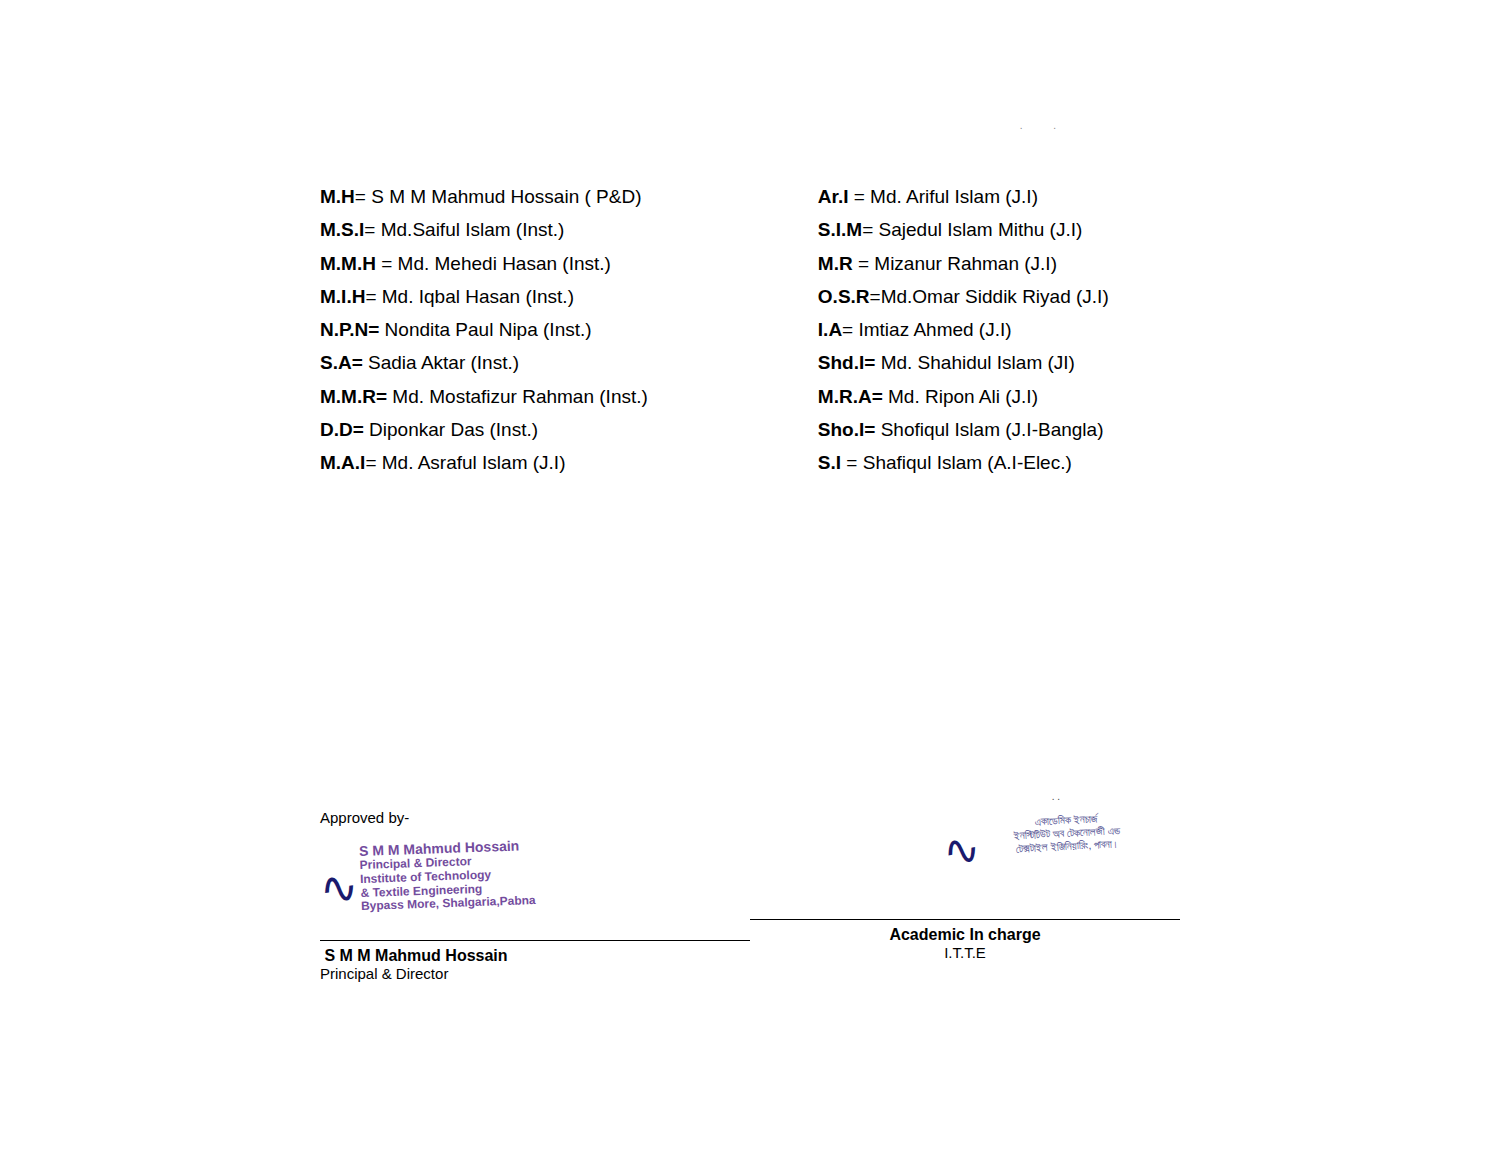. .
M.H= S M M Mahmud Hossain ( P&D)
M.S.I= Md.Saiful Islam (Inst.)
M.M.H = Md. Mehedi Hasan (Inst.)
M.I.H= Md. Iqbal Hasan (Inst.)
N.P.N= Nondita Paul Nipa (Inst.)
S.A= Sadia Aktar (Inst.)
M.M.R= Md. Mostafizur Rahman (Inst.)
D.D= Diponkar Das (Inst.)
M.A.I= Md. Asraful Islam (J.I)
Ar.I = Md. Ariful Islam (J.I)
S.I.M= Sajedul Islam Mithu (J.I)
M.R = Mizanur Rahman (J.I)
O.S.R=Md.Omar Siddik Riyad (J.I)
I.A= Imtiaz Ahmed (J.I)
Shd.I= Md. Shahidul Islam (JI)
M.R.A= Md. Ripon Ali (J.I)
Sho.I= Shofiqul Islam (J.I-Bangla)
S.I = Shafiqul Islam (A.I-Elec.)
Approved by-
∿
S M M Mahmud Hossain
Principal & Director
Institute of Technology
& Textile Engineering
Bypass More, Shalgaria,Pabna
S M M Mahmud Hossain
Principal & Director
. .
∿
একাডেমিক ইনচার্জ
ইনস্টিটিউট অব টেকনোলজী এন্ড
টেক্সটাইল ইঞ্জিনিয়ারিং, পাবনা।
Academic In charge
I.T.T.E